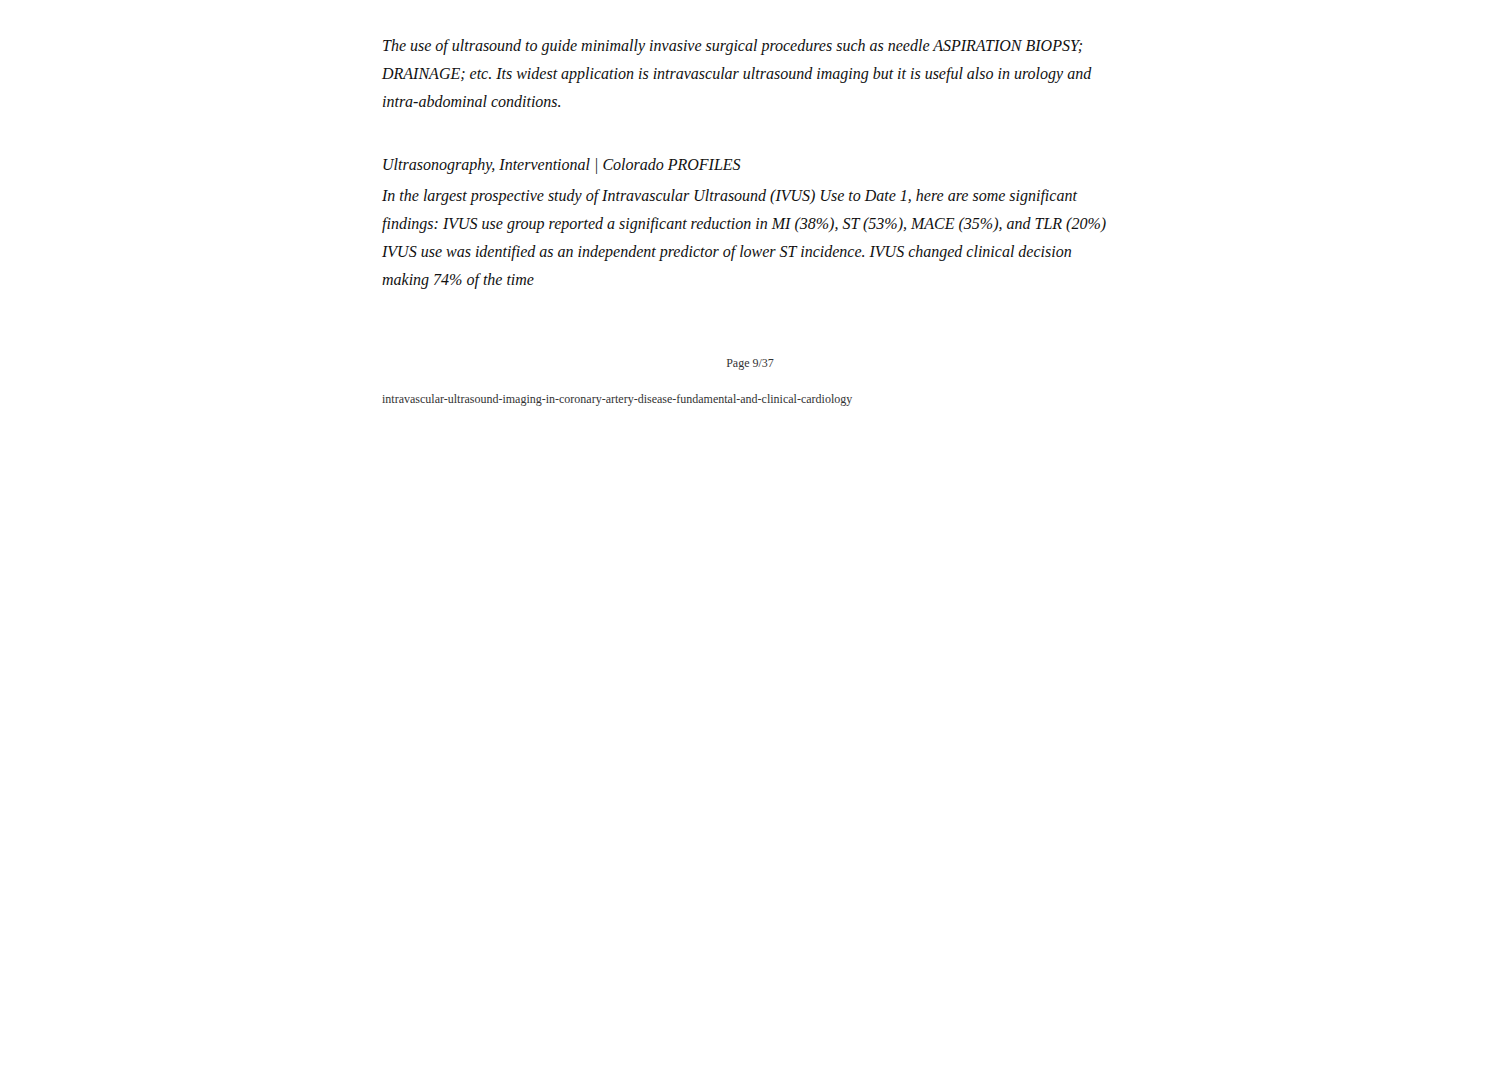The use of ultrasound to guide minimally invasive surgical procedures such as needle ASPIRATION BIOPSY; DRAINAGE; etc. Its widest application is intravascular ultrasound imaging but it is useful also in urology and intra-abdominal conditions.
Ultrasonography, Interventional | Colorado PROFILES
In the largest prospective study of Intravascular Ultrasound (IVUS) Use to Date 1, here are some significant findings: IVUS use group reported a significant reduction in MI (38%), ST (53%), MACE (35%), and TLR (20%) IVUS use was identified as an independent predictor of lower ST incidence. IVUS changed clinical decision making 74% of the time
Page 9/37
intravascular-ultrasound-imaging-in-coronary-artery-disease-fundamental-and-clinical-cardiology